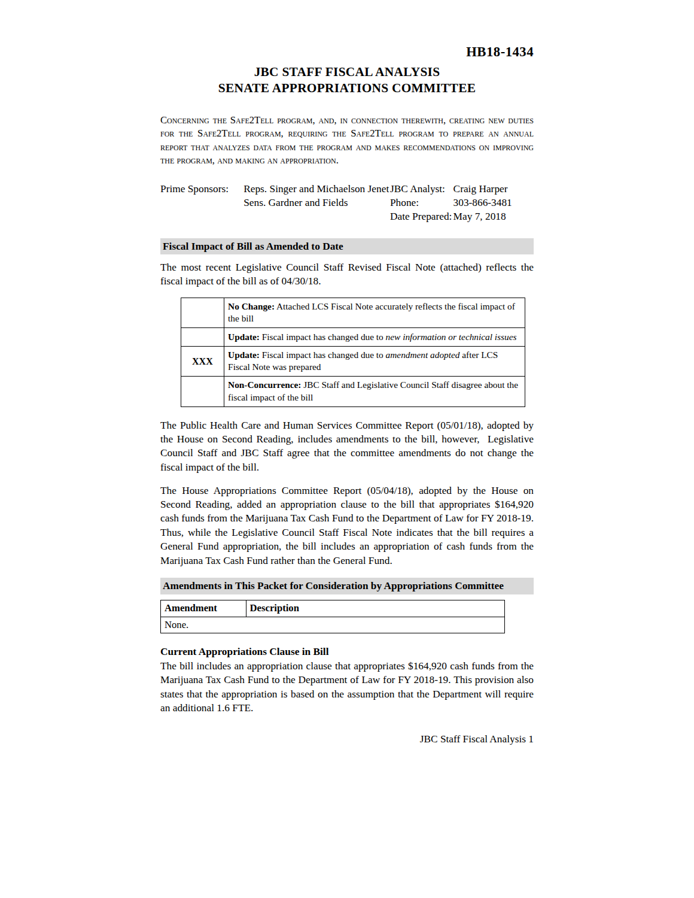HB18-1434
JBC STAFF FISCAL ANALYSIS
SENATE APPROPRIATIONS COMMITTEE
Concerning the Safe2Tell program, and, in connection therewith, creating new duties for the Safe2Tell program, requiring the Safe2Tell program to prepare an annual report that analyzes data from the program and makes recommendations on improving the program, and making an appropriation.
| Prime Sponsors: | Reps. Singer and Michaelson Jenet | JBC Analyst: | Craig Harper |
| | Sens. Gardner and Fields | Phone: | 303-866-3481 |
| | | Date Prepared: | May 7, 2018 |
Fiscal Impact of Bill as Amended to Date
The most recent Legislative Council Staff Revised Fiscal Note (attached) reflects the fiscal impact of the bill as of 04/30/18.
| | No Change: Attached LCS Fiscal Note accurately reflects the fiscal impact of the bill |
| | Update: Fiscal impact has changed due to new information or technical issues |
| XXX | Update: Fiscal impact has changed due to amendment adopted after LCS Fiscal Note was prepared |
| | Non-Concurrence: JBC Staff and Legislative Council Staff disagree about the fiscal impact of the bill |
The Public Health Care and Human Services Committee Report (05/01/18), adopted by the House on Second Reading, includes amendments to the bill, however, Legislative Council Staff and JBC Staff agree that the committee amendments do not change the fiscal impact of the bill.
The House Appropriations Committee Report (05/04/18), adopted by the House on Second Reading, added an appropriation clause to the bill that appropriates $164,920 cash funds from the Marijuana Tax Cash Fund to the Department of Law for FY 2018-19. Thus, while the Legislative Council Staff Fiscal Note indicates that the bill requires a General Fund appropriation, the bill includes an appropriation of cash funds from the Marijuana Tax Cash Fund rather than the General Fund.
Amendments in This Packet for Consideration by Appropriations Committee
| Amendment | Description |
| --- | --- |
| None. |
Current Appropriations Clause in Bill
The bill includes an appropriation clause that appropriates $164,920 cash funds from the Marijuana Tax Cash Fund to the Department of Law for FY 2018-19. This provision also states that the appropriation is based on the assumption that the Department will require an additional 1.6 FTE.
JBC Staff Fiscal Analysis 1